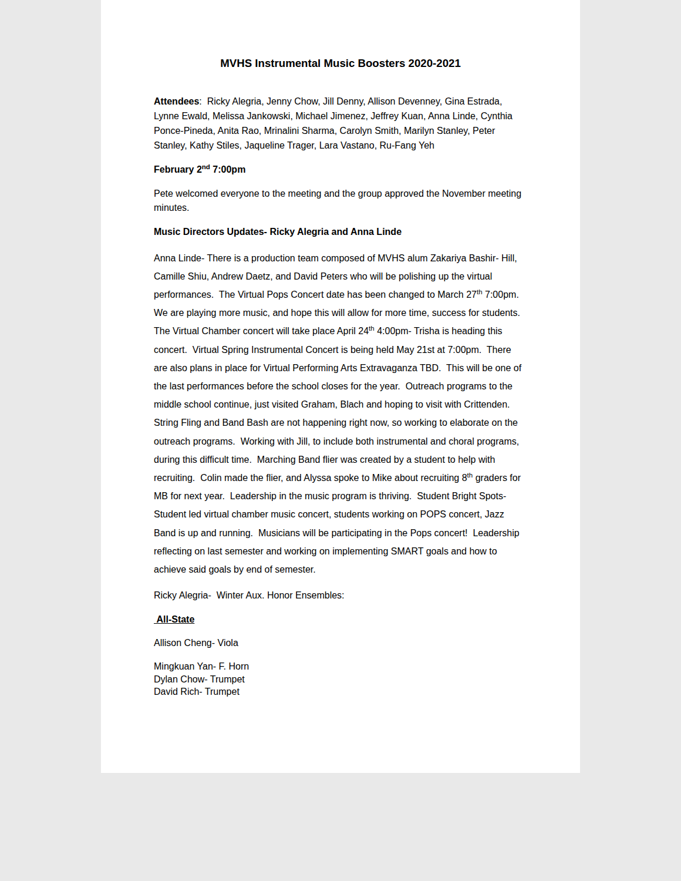MVHS Instrumental Music Boosters 2020-2021
Attendees: Ricky Alegria, Jenny Chow, Jill Denny, Allison Devenney, Gina Estrada, Lynne Ewald, Melissa Jankowski, Michael Jimenez, Jeffrey Kuan, Anna Linde, Cynthia Ponce-Pineda, Anita Rao, Mrinalini Sharma, Carolyn Smith, Marilyn Stanley, Peter Stanley, Kathy Stiles, Jaqueline Trager, Lara Vastano, Ru-Fang Yeh
February 2nd 7:00pm
Pete welcomed everyone to the meeting and the group approved the November meeting minutes.
Music Directors Updates- Ricky Alegria and Anna Linde
Anna Linde- There is a production team composed of MVHS alum Zakariya Bashir- Hill, Camille Shiu, Andrew Daetz, and David Peters who will be polishing up the virtual performances. The Virtual Pops Concert date has been changed to March 27th 7:00pm. We are playing more music, and hope this will allow for more time, success for students. The Virtual Chamber concert will take place April 24th 4:00pm- Trisha is heading this concert. Virtual Spring Instrumental Concert is being held May 21st at 7:00pm. There are also plans in place for Virtual Performing Arts Extravaganza TBD. This will be one of the last performances before the school closes for the year. Outreach programs to the middle school continue, just visited Graham, Blach and hoping to visit with Crittenden. String Fling and Band Bash are not happening right now, so working to elaborate on the outreach programs. Working with Jill, to include both instrumental and choral programs, during this difficult time. Marching Band flier was created by a student to help with recruiting. Colin made the flier, and Alyssa spoke to Mike about recruiting 8th graders for MB for next year. Leadership in the music program is thriving. Student Bright Spots- Student led virtual chamber music concert, students working on POPS concert, Jazz Band is up and running. Musicians will be participating in the Pops concert! Leadership reflecting on last semester and working on implementing SMART goals and how to achieve said goals by end of semester.
Ricky Alegria- Winter Aux. Honor Ensembles:
All-State
Allison Cheng- Viola
Mingkuan Yan- F. Horn
Dylan Chow- Trumpet
David Rich- Trumpet